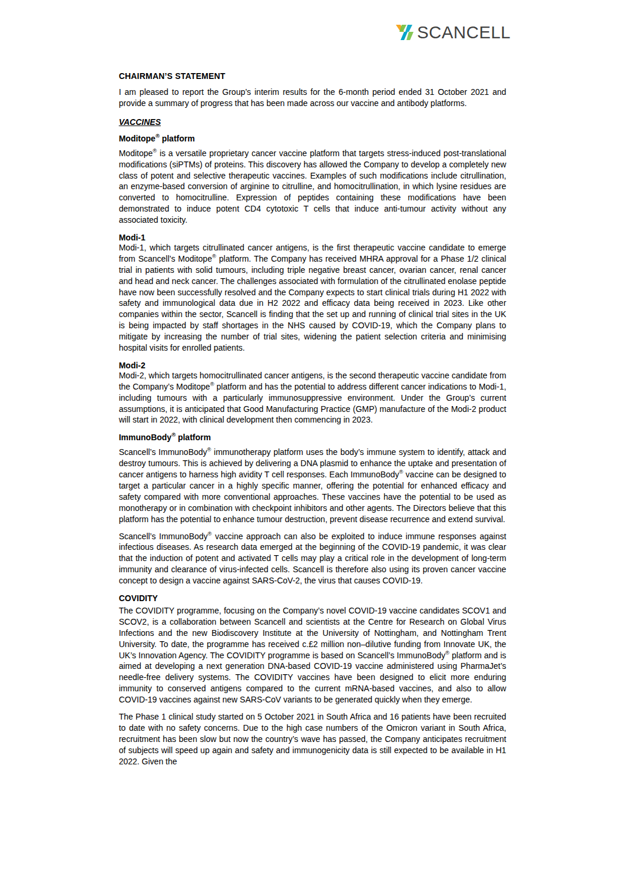SCANCELL
CHAIRMAN’S STATEMENT
I am pleased to report the Group’s interim results for the 6-month period ended 31 October 2021 and provide a summary of progress that has been made across our vaccine and antibody platforms.
VACCINES
Moditope® platform
Moditope® is a versatile proprietary cancer vaccine platform that targets stress-induced post-translational modifications (siPTMs) of proteins. This discovery has allowed the Company to develop a completely new class of potent and selective therapeutic vaccines. Examples of such modifications include citrullination, an enzyme-based conversion of arginine to citrulline, and homocitrullination, in which lysine residues are converted to homocitrulline. Expression of peptides containing these modifications have been demonstrated to induce potent CD4 cytotoxic T cells that induce anti-tumour activity without any associated toxicity.
Modi-1
Modi-1, which targets citrullinated cancer antigens, is the first therapeutic vaccine candidate to emerge from Scancell’s Moditope® platform. The Company has received MHRA approval for a Phase 1/2 clinical trial in patients with solid tumours, including triple negative breast cancer, ovarian cancer, renal cancer and head and neck cancer. The challenges associated with formulation of the citrullinated enolase peptide have now been successfully resolved and the Company expects to start clinical trials during H1 2022 with safety and immunological data due in H2 2022 and efficacy data being received in 2023. Like other companies within the sector, Scancell is finding that the set up and running of clinical trial sites in the UK is being impacted by staff shortages in the NHS caused by COVID-19, which the Company plans to mitigate by increasing the number of trial sites, widening the patient selection criteria and minimising hospital visits for enrolled patients.
Modi-2
Modi-2, which targets homocitrullinated cancer antigens, is the second therapeutic vaccine candidate from the Company’s Moditope® platform and has the potential to address different cancer indications to Modi-1, including tumours with a particularly immunosuppressive environment. Under the Group’s current assumptions, it is anticipated that Good Manufacturing Practice (GMP) manufacture of the Modi-2 product will start in 2022, with clinical development then commencing in 2023.
ImmunoBody® platform
Scancell’s ImmunoBody® immunotherapy platform uses the body’s immune system to identify, attack and destroy tumours. This is achieved by delivering a DNA plasmid to enhance the uptake and presentation of cancer antigens to harness high avidity T cell responses. Each ImmunoBody® vaccine can be designed to target a particular cancer in a highly specific manner, offering the potential for enhanced efficacy and safety compared with more conventional approaches. These vaccines have the potential to be used as monotherapy or in combination with checkpoint inhibitors and other agents. The Directors believe that this platform has the potential to enhance tumour destruction, prevent disease recurrence and extend survival.
Scancell’s ImmunoBody® vaccine approach can also be exploited to induce immune responses against infectious diseases. As research data emerged at the beginning of the COVID-19 pandemic, it was clear that the induction of potent and activated T cells may play a critical role in the development of long-term immunity and clearance of virus-infected cells. Scancell is therefore also using its proven cancer vaccine concept to design a vaccine against SARS-CoV-2, the virus that causes COVID-19.
COVIDITY
The COVIDITY programme, focusing on the Company’s novel COVID-19 vaccine candidates SCOV1 and SCOV2, is a collaboration between Scancell and scientists at the Centre for Research on Global Virus Infections and the new Biodiscovery Institute at the University of Nottingham, and Nottingham Trent University. To date, the programme has received c.£2 million non–dilutive funding from Innovate UK, the UK’s Innovation Agency. The COVIDITY programme is based on Scancell’s ImmunoBody® platform and is aimed at developing a next generation DNA-based COVID-19 vaccine administered using PharmaJet’s needle-free delivery systems. The COVIDITY vaccines have been designed to elicit more enduring immunity to conserved antigens compared to the current mRNA-based vaccines, and also to allow COVID-19 vaccines against new SARS-CoV variants to be generated quickly when they emerge.
The Phase 1 clinical study started on 5 October 2021 in South Africa and 16 patients have been recruited to date with no safety concerns. Due to the high case numbers of the Omicron variant in South Africa, recruitment has been slow but now the country’s wave has passed, the Company anticipates recruitment of subjects will speed up again and safety and immunogenicity data is still expected to be available in H1 2022. Given the